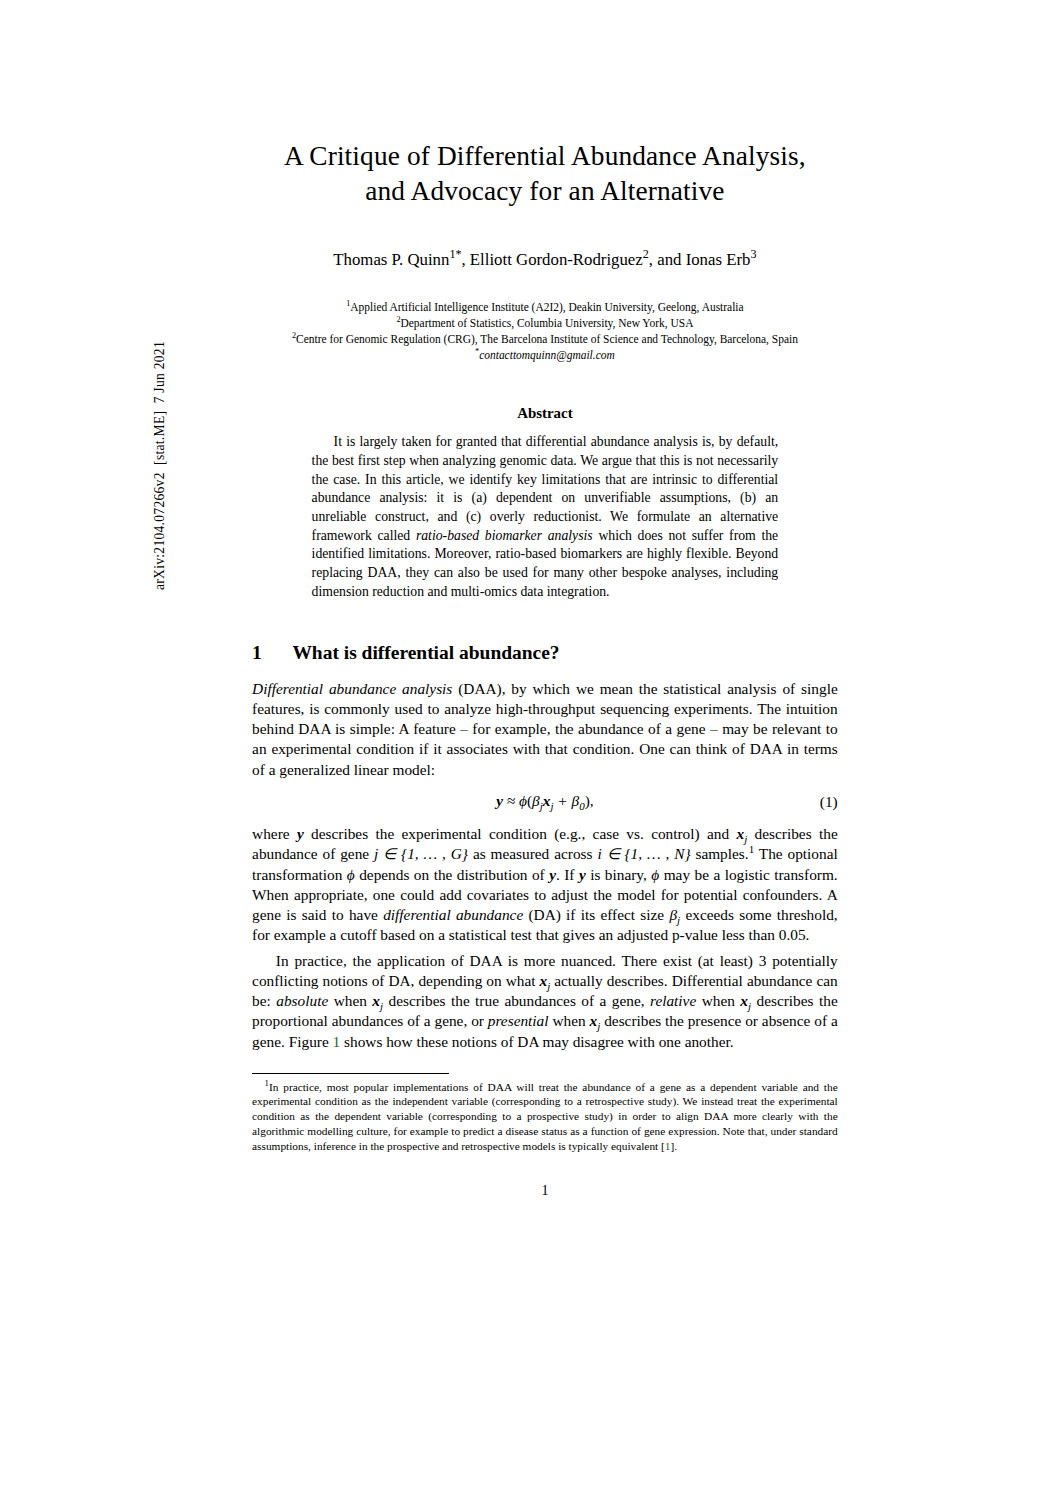arXiv:2104.07266v2 [stat.ME] 7 Jun 2021
A Critique of Differential Abundance Analysis,
and Advocacy for an Alternative
Thomas P. Quinn1*, Elliott Gordon-Rodriguez2, and Ionas Erb3
1Applied Artificial Intelligence Institute (A2I2), Deakin University, Geelong, Australia
2Department of Statistics, Columbia University, New York, USA
2Centre for Genomic Regulation (CRG), The Barcelona Institute of Science and Technology, Barcelona, Spain
*contacttomquinn@gmail.com
Abstract
It is largely taken for granted that differential abundance analysis is, by default, the best first step when analyzing genomic data. We argue that this is not necessarily the case. In this article, we identify key limitations that are intrinsic to differential abundance analysis: it is (a) dependent on unverifiable assumptions, (b) an unreliable construct, and (c) overly reductionist. We formulate an alternative framework called ratio-based biomarker analysis which does not suffer from the identified limitations. Moreover, ratio-based biomarkers are highly flexible. Beyond replacing DAA, they can also be used for many other bespoke analyses, including dimension reduction and multi-omics data integration.
1 What is differential abundance?
Differential abundance analysis (DAA), by which we mean the statistical analysis of single features, is commonly used to analyze high-throughput sequencing experiments. The intuition behind DAA is simple: A feature – for example, the abundance of a gene – may be relevant to an experimental condition if it associates with that condition. One can think of DAA in terms of a generalized linear model:
y ≈ ϕ(βjxj + β0), (1)
where y describes the experimental condition (e.g., case vs. control) and xj describes the abundance of gene j ∈ {1, … , G} as measured across i ∈ {1, … , N} samples.1 The optional transformation ϕ depends on the distribution of y. If y is binary, ϕ may be a logistic transform. When appropriate, one could add covariates to adjust the model for potential confounders. A gene is said to have differential abundance (DA) if its effect size βj exceeds some threshold, for example a cutoff based on a statistical test that gives an adjusted p-value less than 0.05.
In practice, the application of DAA is more nuanced. There exist (at least) 3 potentially conflicting notions of DA, depending on what xj actually describes. Differential abundance can be: absolute when xj describes the true abundances of a gene, relative when xj describes the proportional abundances of a gene, or presential when xj describes the presence or absence of a gene. Figure 1 shows how these notions of DA may disagree with one another.
1In practice, most popular implementations of DAA will treat the abundance of a gene as a dependent variable and the experimental condition as the independent variable (corresponding to a retrospective study). We instead treat the experimental condition as the dependent variable (corresponding to a prospective study) in order to align DAA more clearly with the algorithmic modelling culture, for example to predict a disease status as a function of gene expression. Note that, under standard assumptions, inference in the prospective and retrospective models is typically equivalent [1].
1